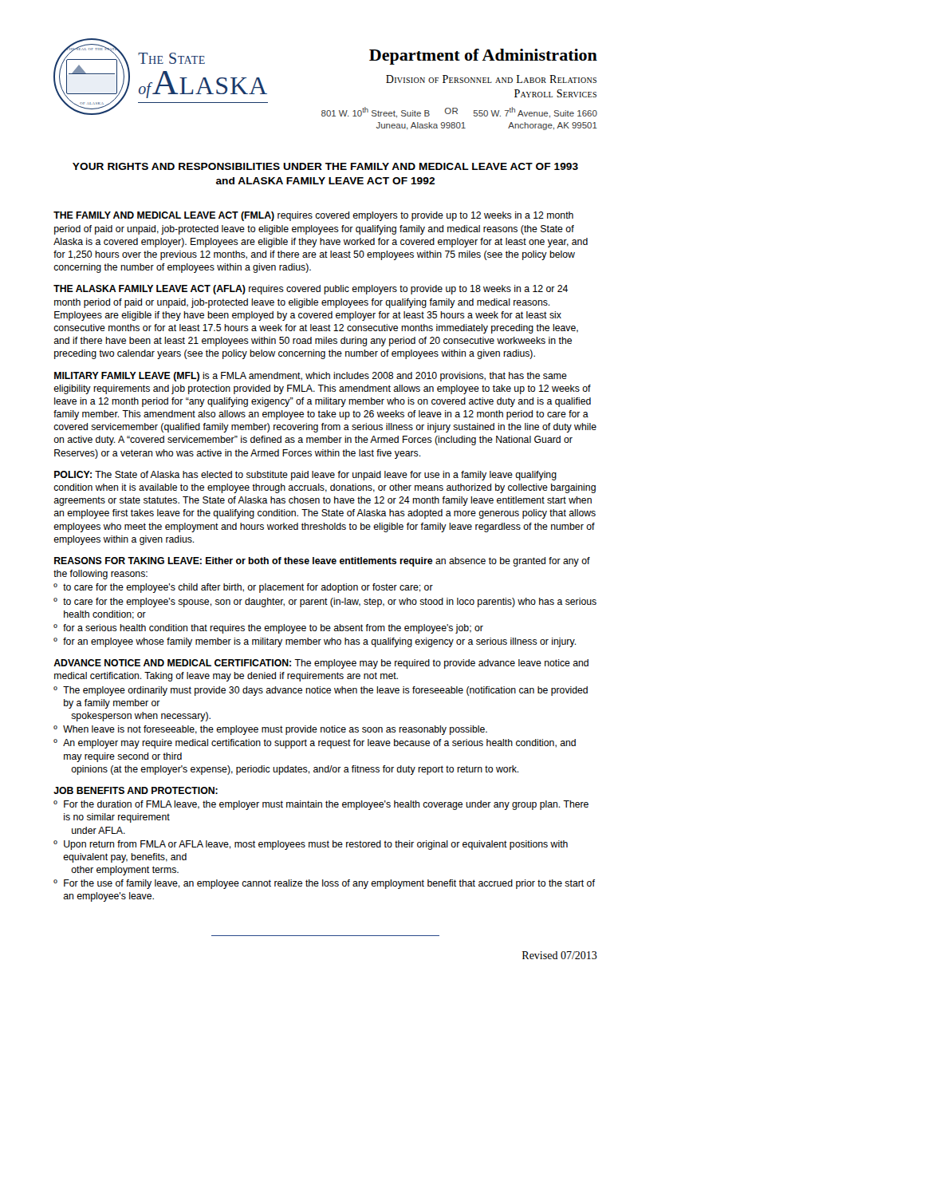THE SEAL OF THE STATE
OF ALASKA
The State of Alaska
Department of Administration
Division of Personnel and Labor Relations
Payroll Services
801 W. 10th Street, Suite B OR 550 W. 7th Avenue, Suite 1660
Juneau, Alaska 99801 OR Anchorage, AK 99501
YOUR RIGHTS AND RESPONSIBILITIES UNDER THE FAMILY AND MEDICAL LEAVE ACT OF 1993
and ALASKA FAMILY LEAVE ACT OF 1992
THE FAMILY AND MEDICAL LEAVE ACT (FMLA) requires covered employers to provide up to 12 weeks in a 12 month period of paid or unpaid, job-protected leave to eligible employees for qualifying family and medical reasons (the State of Alaska is a covered employer). Employees are eligible if they have worked for a covered employer for at least one year, and for 1,250 hours over the previous 12 months, and if there are at least 50 employees within 75 miles (see the policy below concerning the number of employees within a given radius).
THE ALASKA FAMILY LEAVE ACT (AFLA) requires covered public employers to provide up to 18 weeks in a 12 or 24 month period of paid or unpaid, job-protected leave to eligible employees for qualifying family and medical reasons. Employees are eligible if they have been employed by a covered employer for at least 35 hours a week for at least six consecutive months or for at least 17.5 hours a week for at least 12 consecutive months immediately preceding the leave, and if there have been at least 21 employees within 50 road miles during any period of 20 consecutive workweeks in the preceding two calendar years (see the policy below concerning the number of employees within a given radius).
MILITARY FAMILY LEAVE (MFL) is a FMLA amendment, which includes 2008 and 2010 provisions, that has the same eligibility requirements and job protection provided by FMLA. This amendment allows an employee to take up to 12 weeks of leave in a 12 month period for “any qualifying exigency” of a military member who is on covered active duty and is a qualified family member. This amendment also allows an employee to take up to 26 weeks of leave in a 12 month period to care for a covered servicemember (qualified family member) recovering from a serious illness or injury sustained in the line of duty while on active duty. A “covered servicemember” is defined as a member in the Armed Forces (including the National Guard or Reserves) or a veteran who was active in the Armed Forces within the last five years.
POLICY: The State of Alaska has elected to substitute paid leave for unpaid leave for use in a family leave qualifying condition when it is available to the employee through accruals, donations, or other means authorized by collective bargaining agreements or state statutes. The State of Alaska has chosen to have the 12 or 24 month family leave entitlement start when an employee first takes leave for the qualifying condition. The State of Alaska has adopted a more generous policy that allows employees who meet the employment and hours worked thresholds to be eligible for family leave regardless of the number of employees within a given radius.
REASONS FOR TAKING LEAVE: Either or both of these leave entitlements require an absence to be granted for any of the following reasons:
to care for the employee's child after birth, or placement for adoption or foster care; or
to care for the employee's spouse, son or daughter, or parent (in-law, step, or who stood in loco parentis) who has a serious health condition; or
for a serious health condition that requires the employee to be absent from the employee's job; or
for an employee whose family member is a military member who has a qualifying exigency or a serious illness or injury.
ADVANCE NOTICE AND MEDICAL CERTIFICATION: The employee may be required to provide advance leave notice and medical certification. Taking of leave may be denied if requirements are not met.
The employee ordinarily must provide 30 days advance notice when the leave is foreseeable (notification can be provided by a family member orspokesperson when necessary).
When leave is not foreseeable, the employee must provide notice as soon as reasonably possible.
An employer may require medical certification to support a request for leave because of a serious health condition, and may require second or thirdopinions (at the employer's expense), periodic updates, and/or a fitness for duty report to return to work.
JOB BENEFITS AND PROTECTION:
For the duration of FMLA leave, the employer must maintain the employee's health coverage under any group plan. There is no similar requirementunder AFLA.
Upon return from FMLA or AFLA leave, most employees must be restored to their original or equivalent positions with equivalent pay, benefits, andother employment terms.
For the use of family leave, an employee cannot realize the loss of any employment benefit that accrued prior to the start of an employee's leave.
Revised 07/2013